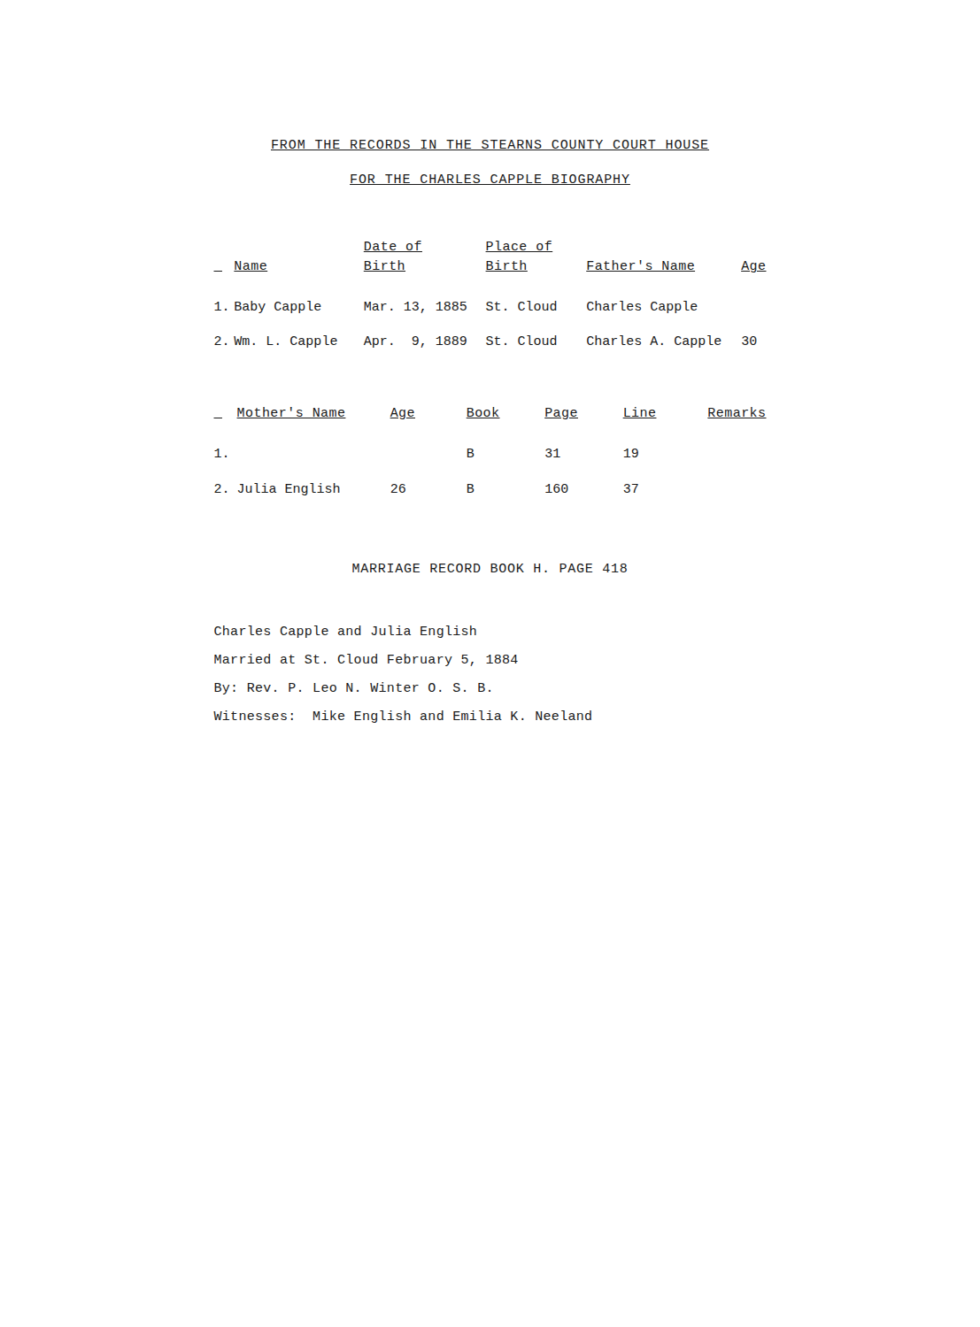FROM THE RECORDS IN THE STEARNS COUNTY COURT HOUSE
FOR THE CHARLES CAPPLE BIOGRAPHY
| | Name | Date of Birth | Place of Birth | Father's Name | Age |
| --- | --- | --- | --- | --- | --- |
| 1. | Baby Capple | Mar. 13, 1885 | St. Cloud | Charles Capple | |
| 2. | Wm. L. Capple | Apr. 9, 1889 | St. Cloud | Charles A. Capple | 30 |
| | Mother's Name | Age | Book | Page | Line | Remarks |
| --- | --- | --- | --- | --- | --- | --- |
| 1. | | | B | 31 | 19 | |
| 2. | Julia English | 26 | B | 160 | 37 | |
MARRIAGE RECORD BOOK H. PAGE 418
Charles Capple and Julia English
Married at St. Cloud February 5, 1884
By: Rev. P. Leo N. Winter O. S. B.
Witnesses: Mike English and Emilia K. Neeland